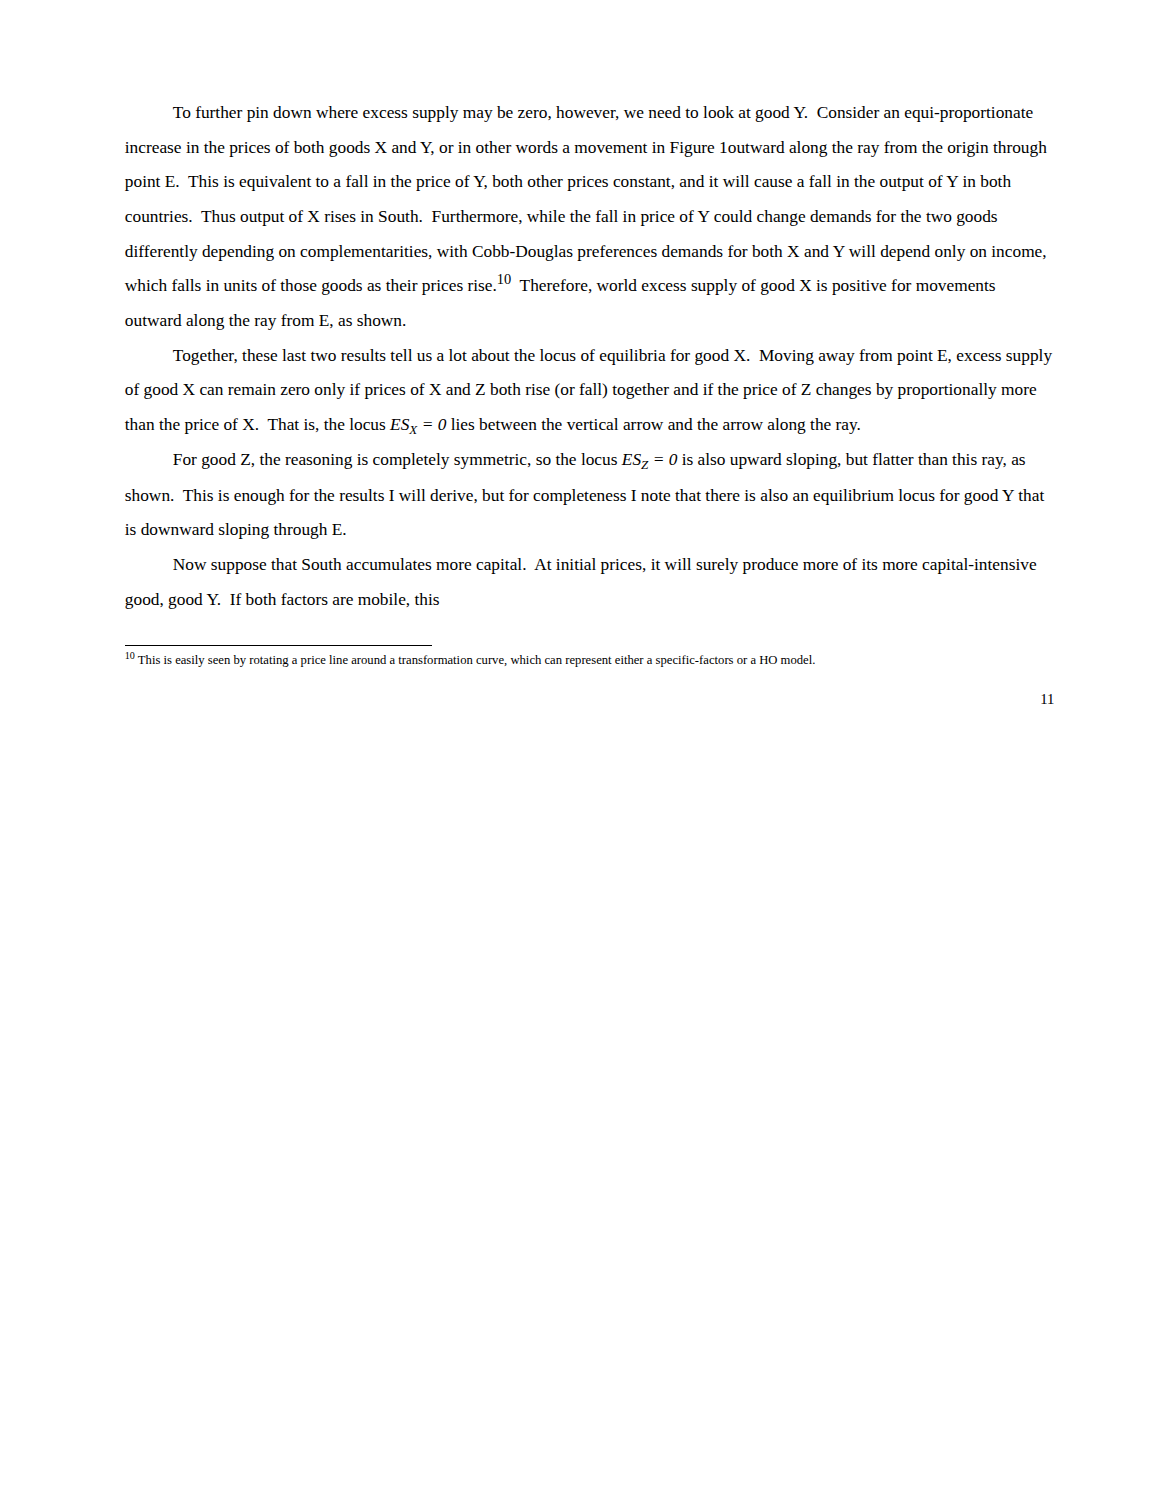To further pin down where excess supply may be zero, however, we need to look at good Y. Consider an equi-proportionate increase in the prices of both goods X and Y, or in other words a movement in Figure 1outward along the ray from the origin through point E. This is equivalent to a fall in the price of Y, both other prices constant, and it will cause a fall in the output of Y in both countries. Thus output of X rises in South. Furthermore, while the fall in price of Y could change demands for the two goods differently depending on complementarities, with Cobb-Douglas preferences demands for both X and Y will depend only on income, which falls in units of those goods as their prices rise.10 Therefore, world excess supply of good X is positive for movements outward along the ray from E, as shown.
Together, these last two results tell us a lot about the locus of equilibria for good X. Moving away from point E, excess supply of good X can remain zero only if prices of X and Z both rise (or fall) together and if the price of Z changes by proportionally more than the price of X. That is, the locus ESX = 0 lies between the vertical arrow and the arrow along the ray.
For good Z, the reasoning is completely symmetric, so the locus ESZ = 0 is also upward sloping, but flatter than this ray, as shown. This is enough for the results I will derive, but for completeness I note that there is also an equilibrium locus for good Y that is downward sloping through E.
Now suppose that South accumulates more capital. At initial prices, it will surely produce more of its more capital-intensive good, good Y. If both factors are mobile, this
10 This is easily seen by rotating a price line around a transformation curve, which can represent either a specific-factors or a HO model.
11